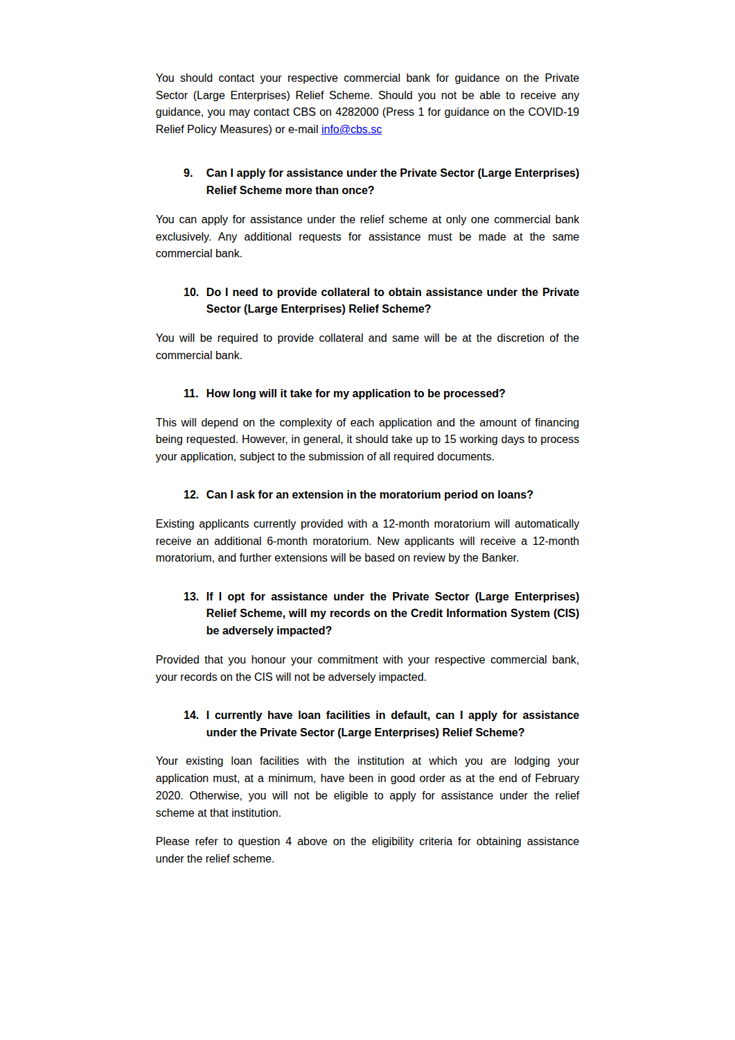You should contact your respective commercial bank for guidance on the Private Sector (Large Enterprises) Relief Scheme. Should you not be able to receive any guidance, you may contact CBS on 4282000 (Press 1 for guidance on the COVID-19 Relief Policy Measures) or e-mail info@cbs.sc
9. Can I apply for assistance under the Private Sector (Large Enterprises) Relief Scheme more than once?
You can apply for assistance under the relief scheme at only one commercial bank exclusively. Any additional requests for assistance must be made at the same commercial bank.
10. Do I need to provide collateral to obtain assistance under the Private Sector (Large Enterprises) Relief Scheme?
You will be required to provide collateral and same will be at the discretion of the commercial bank.
11. How long will it take for my application to be processed?
This will depend on the complexity of each application and the amount of financing being requested. However, in general, it should take up to 15 working days to process your application, subject to the submission of all required documents.
12. Can I ask for an extension in the moratorium period on loans?
Existing applicants currently provided with a 12-month moratorium will automatically receive an additional 6-month moratorium. New applicants will receive a 12-month moratorium, and further extensions will be based on review by the Banker.
13. If I opt for assistance under the Private Sector (Large Enterprises) Relief Scheme, will my records on the Credit Information System (CIS) be adversely impacted?
Provided that you honour your commitment with your respective commercial bank, your records on the CIS will not be adversely impacted.
14. I currently have loan facilities in default, can I apply for assistance under the Private Sector (Large Enterprises) Relief Scheme?
Your existing loan facilities with the institution at which you are lodging your application must, at a minimum, have been in good order as at the end of February 2020. Otherwise, you will not be eligible to apply for assistance under the relief scheme at that institution.
Please refer to question 4 above on the eligibility criteria for obtaining assistance under the relief scheme.